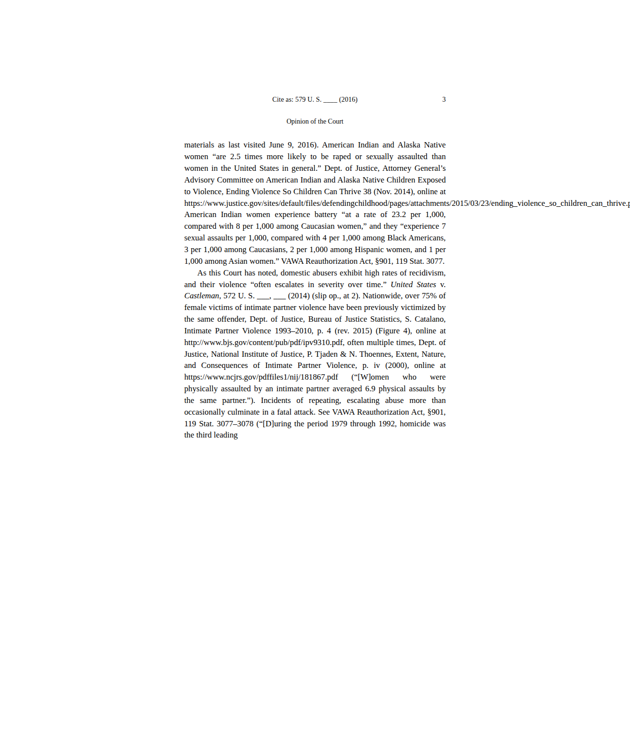Cite as: 579 U. S. ____ (2016)
3
Opinion of the Court
materials as last visited June 9, 2016). American Indian and Alaska Native women “are 2.5 times more likely to be raped or sexually assaulted than women in the United States in general.” Dept. of Justice, Attorney General’s Advisory Committee on American Indian and Alaska Native Children Exposed to Violence, Ending Violence So Children Can Thrive 38 (Nov. 2014), online at https://www.justice.gov/sites/default/files/defendingchildhood/pages/attachments/2015/03/23/ending_violence_so_children_can_thrive.pdf. American Indian women experience battery “at a rate of 23.2 per 1,000, compared with 8 per 1,000 among Caucasian women,” and they “experience 7 sexual assaults per 1,000, compared with 4 per 1,000 among Black Americans, 3 per 1,000 among Caucasians, 2 per 1,000 among Hispanic women, and 1 per 1,000 among Asian women.” VAWA Reauthorization Act, §901, 119 Stat. 3077.
As this Court has noted, domestic abusers exhibit high rates of recidivism, and their violence “often escalates in severity over time.” United States v. Castleman, 572 U. S. ___, ___ (2014) (slip op., at 2). Nationwide, over 75% of female victims of intimate partner violence have been previously victimized by the same offender, Dept. of Justice, Bureau of Justice Statistics, S. Catalano, Intimate Partner Violence 1993–2010, p. 4 (rev. 2015) (Figure 4), online at http://www.bjs.gov/content/pub/pdf/ipv9310.pdf, often multiple times, Dept. of Justice, National Institute of Justice, P. Tjaden & N. Thoennes, Extent, Nature, and Consequences of Intimate Partner Violence, p. iv (2000), online at https://www.ncjrs.gov/pdffiles1/nij/181867.pdf (“[W]omen who were physically assaulted by an intimate partner averaged 6.9 physical assaults by the same partner.”). Incidents of repeating, escalating abuse more than occasionally culminate in a fatal attack. See VAWA Reauthorization Act, §901, 119 Stat. 3077–3078 (“[D]uring the period 1979 through 1992, homicide was the third leading